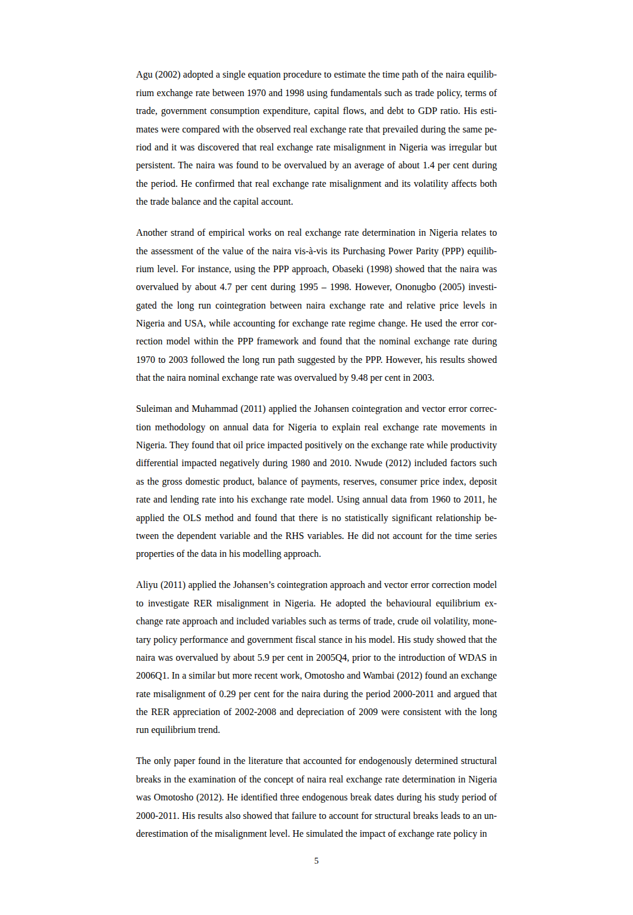Agu (2002) adopted a single equation procedure to estimate the time path of the naira equilibrium exchange rate between 1970 and 1998 using fundamentals such as trade policy, terms of trade, government consumption expenditure, capital flows, and debt to GDP ratio. His estimates were compared with the observed real exchange rate that prevailed during the same period and it was discovered that real exchange rate misalignment in Nigeria was irregular but persistent. The naira was found to be overvalued by an average of about 1.4 per cent during the period. He confirmed that real exchange rate misalignment and its volatility affects both the trade balance and the capital account.
Another strand of empirical works on real exchange rate determination in Nigeria relates to the assessment of the value of the naira vis-à-vis its Purchasing Power Parity (PPP) equilibrium level. For instance, using the PPP approach, Obaseki (1998) showed that the naira was overvalued by about 4.7 per cent during 1995 – 1998. However, Ononugbo (2005) investigated the long run cointegration between naira exchange rate and relative price levels in Nigeria and USA, while accounting for exchange rate regime change. He used the error correction model within the PPP framework and found that the nominal exchange rate during 1970 to 2003 followed the long run path suggested by the PPP. However, his results showed that the naira nominal exchange rate was overvalued by 9.48 per cent in 2003.
Suleiman and Muhammad (2011) applied the Johansen cointegration and vector error correction methodology on annual data for Nigeria to explain real exchange rate movements in Nigeria. They found that oil price impacted positively on the exchange rate while productivity differential impacted negatively during 1980 and 2010. Nwude (2012) included factors such as the gross domestic product, balance of payments, reserves, consumer price index, deposit rate and lending rate into his exchange rate model. Using annual data from 1960 to 2011, he applied the OLS method and found that there is no statistically significant relationship between the dependent variable and the RHS variables. He did not account for the time series properties of the data in his modelling approach.
Aliyu (2011) applied the Johansen’s cointegration approach and vector error correction model to investigate RER misalignment in Nigeria. He adopted the behavioural equilibrium exchange rate approach and included variables such as terms of trade, crude oil volatility, monetary policy performance and government fiscal stance in his model. His study showed that the naira was overvalued by about 5.9 per cent in 2005Q4, prior to the introduction of WDAS in 2006Q1. In a similar but more recent work, Omotosho and Wambai (2012) found an exchange rate misalignment of 0.29 per cent for the naira during the period 2000-2011 and argued that the RER appreciation of 2002-2008 and depreciation of 2009 were consistent with the long run equilibrium trend.
The only paper found in the literature that accounted for endogenously determined structural breaks in the examination of the concept of naira real exchange rate determination in Nigeria was Omotosho (2012). He identified three endogenous break dates during his study period of 2000-2011. His results also showed that failure to account for structural breaks leads to an underestimation of the misalignment level. He simulated the impact of exchange rate policy in
5